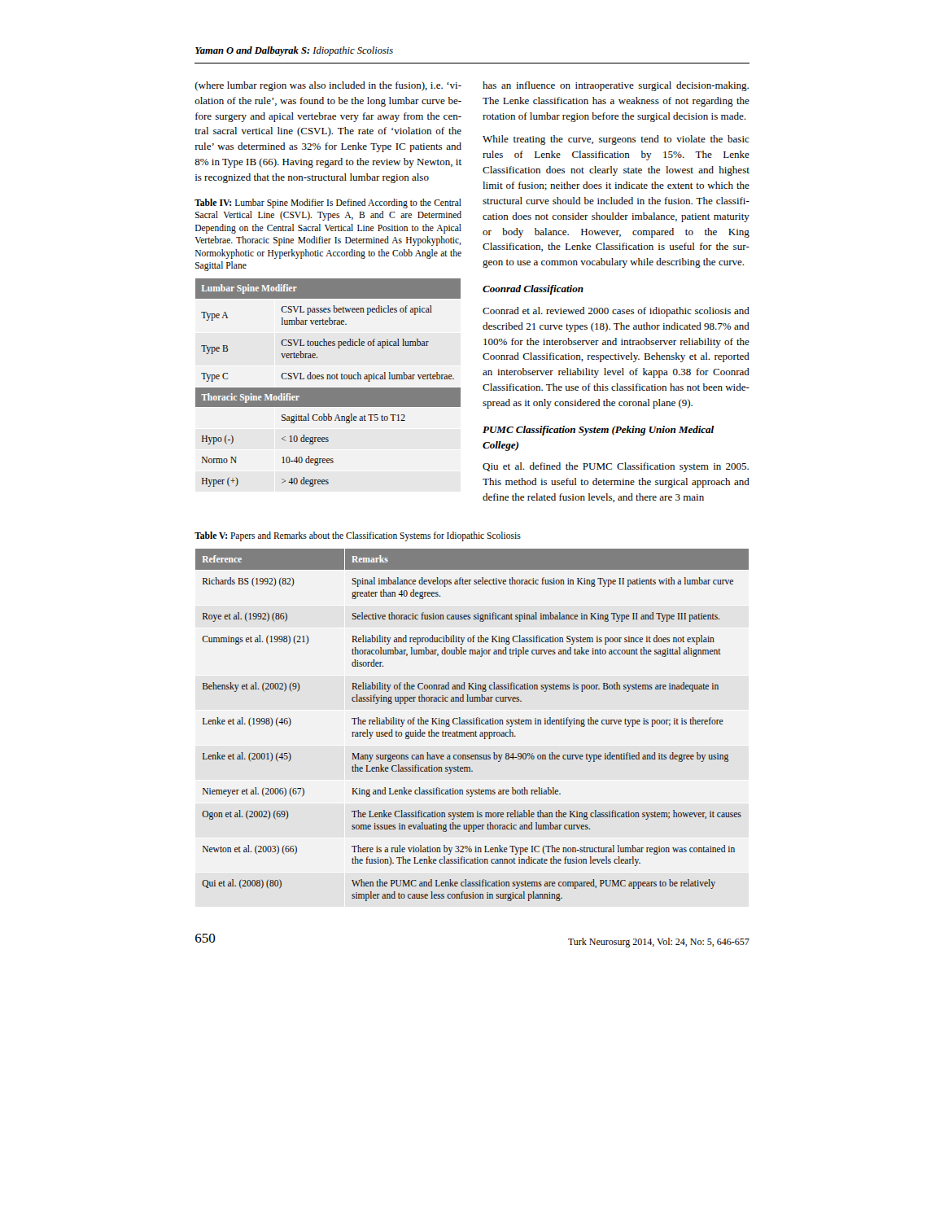Yaman O and Dalbayrak S: Idiopathic Scoliosis
(where lumbar region was also included in the fusion), i.e. ‘violation of the rule’, was found to be the long lumbar curve before surgery and apical vertebrae very far away from the central sacral vertical line (CSVL). The rate of ‘violation of the rule’ was determined as 32% for Lenke Type IC patients and 8% in Type IB (66). Having regard to the review by Newton, it is recognized that the non-structural lumbar region also
Table IV: Lumbar Spine Modifier Is Defined According to the Central Sacral Vertical Line (CSVL). Types A, B and C are Determined Depending on the Central Sacral Vertical Line Position to the Apical Vertebrae. Thoracic Spine Modifier Is Determined As Hypokyphotic, Normokyphotic or Hyperkyphotic According to the Cobb Angle at the Sagittal Plane
| Lumbar Spine Modifier |
| Type A | CSVL passes between pedicles of apical lumbar vertebrae. |
| Type B | CSVL touches pedicle of apical lumbar vertebrae. |
| Type C | CSVL does not touch apical lumbar vertebrae. |
| Thoracic Spine Modifier |
| | Sagittal Cobb Angle at T5 to T12 |
| Hypo (-) | < 10 degrees |
| Normo N | 10-40 degrees |
| Hyper (+) | > 40 degrees |
has an influence on intraoperative surgical decision-making. The Lenke classification has a weakness of not regarding the rotation of lumbar region before the surgical decision is made.
While treating the curve, surgeons tend to violate the basic rules of Lenke Classification by 15%. The Lenke Classification does not clearly state the lowest and highest limit of fusion; neither does it indicate the extent to which the structural curve should be included in the fusion. The classification does not consider shoulder imbalance, patient maturity or body balance. However, compared to the King Classification, the Lenke Classification is useful for the surgeon to use a common vocabulary while describing the curve.
Coonrad Classification
Coonrad et al. reviewed 2000 cases of idiopathic scoliosis and described 21 curve types (18). The author indicated 98.7% and 100% for the interobserver and intraobserver reliability of the Coonrad Classification, respectively. Behensky et al. reported an interobserver reliability level of kappa 0.38 for Coonrad Classification. The use of this classification has not been widespread as it only considered the coronal plane (9).
PUMC Classification System (Peking Union Medical College)
Qiu et al. defined the PUMC Classification system in 2005. This method is useful to determine the surgical approach and define the related fusion levels, and there are 3 main
Table V: Papers and Remarks about the Classification Systems for Idiopathic Scoliosis
| Reference | Remarks |
| --- | --- |
| Richards BS (1992) (82) | Spinal imbalance develops after selective thoracic fusion in King Type II patients with a lumbar curve greater than 40 degrees. |
| Roye et al. (1992) (86) | Selective thoracic fusion causes significant spinal imbalance in King Type II and Type III patients. |
| Cummings et al. (1998) (21) | Reliability and reproducibility of the King Classification System is poor since it does not explain thoracolumbar, lumbar, double major and triple curves and take into account the sagittal alignment disorder. |
| Behensky et al. (2002) (9) | Reliability of the Coonrad and King classification systems is poor. Both systems are inadequate in classifying upper thoracic and lumbar curves. |
| Lenke et al. (1998) (46) | The reliability of the King Classification system in identifying the curve type is poor; it is therefore rarely used to guide the treatment approach. |
| Lenke et al. (2001) (45) | Many surgeons can have a consensus by 84-90% on the curve type identified and its degree by using the Lenke Classification system. |
| Niemeyer et al. (2006) (67) | King and Lenke classification systems are both reliable. |
| Ogon et al. (2002) (69) | The Lenke Classification system is more reliable than the King classification system; however, it causes some issues in evaluating the upper thoracic and lumbar curves. |
| Newton et al. (2003) (66) | There is a rule violation by 32% in Lenke Type IC (The non-structural lumbar region was contained in the fusion). The Lenke classification cannot indicate the fusion levels clearly. |
| Qui et al. (2008) (80) | When the PUMC and Lenke classification systems are compared, PUMC appears to be relatively simpler and to cause less confusion in surgical planning. |
650
Turk Neurosurg 2014, Vol: 24, No: 5, 646-657